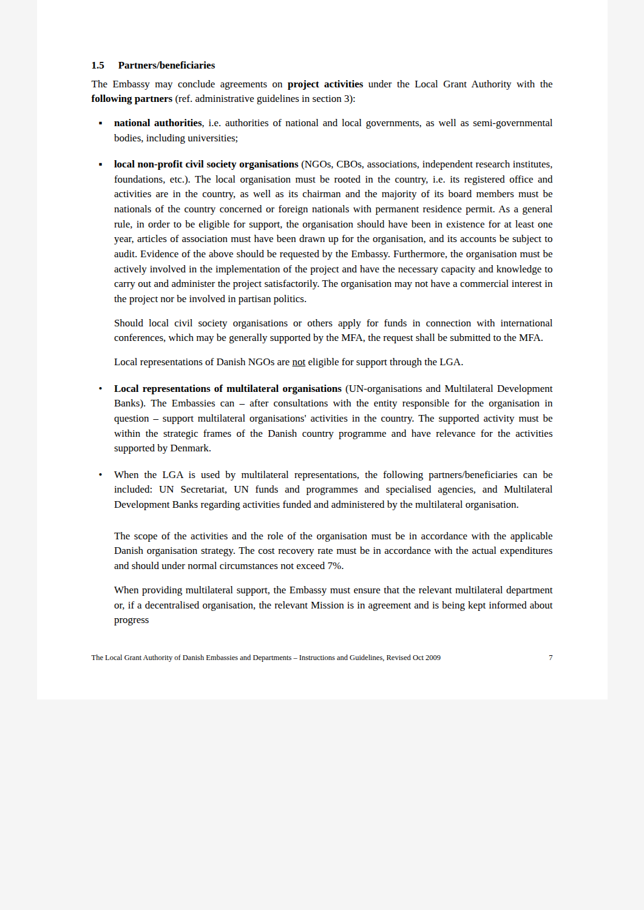1.5 Partners/beneficiaries
The Embassy may conclude agreements on project activities under the Local Grant Authority with the following partners (ref. administrative guidelines in section 3):
national authorities, i.e. authorities of national and local governments, as well as semi-governmental bodies, including universities;
local non-profit civil society organisations (NGOs, CBOs, associations, independent research institutes, foundations, etc.). The local organisation must be rooted in the country, i.e. its registered office and activities are in the country, as well as its chairman and the majority of its board members must be nationals of the country concerned or foreign nationals with permanent residence permit. As a general rule, in order to be eligible for support, the organisation should have been in existence for at least one year, articles of association must have been drawn up for the organisation, and its accounts be subject to audit. Evidence of the above should be requested by the Embassy. Furthermore, the organisation must be actively involved in the implementation of the project and have the necessary capacity and knowledge to carry out and administer the project satisfactorily. The organisation may not have a commercial interest in the project nor be involved in partisan politics.
Should local civil society organisations or others apply for funds in connection with international conferences, which may be generally supported by the MFA, the request shall be submitted to the MFA.
Local representations of Danish NGOs are not eligible for support through the LGA.
Local representations of multilateral organisations (UN-organisations and Multilateral Development Banks). The Embassies can – after consultations with the entity responsible for the organisation in question – support multilateral organisations' activities in the country. The supported activity must be within the strategic frames of the Danish country programme and have relevance for the activities supported by Denmark.
When the LGA is used by multilateral representations, the following partners/beneficiaries can be included: UN Secretariat, UN funds and programmes and specialised agencies, and Multilateral Development Banks regarding activities funded and administered by the multilateral organisation.
The scope of the activities and the role of the organisation must be in accordance with the applicable Danish organisation strategy. The cost recovery rate must be in accordance with the actual expenditures and should under normal circumstances not exceed 7%.
When providing multilateral support, the Embassy must ensure that the relevant multilateral department or, if a decentralised organisation, the relevant Mission is in agreement and is being kept informed about progress
The Local Grant Authority of Danish Embassies and Departments – Instructions and Guidelines, Revised Oct 2009 7